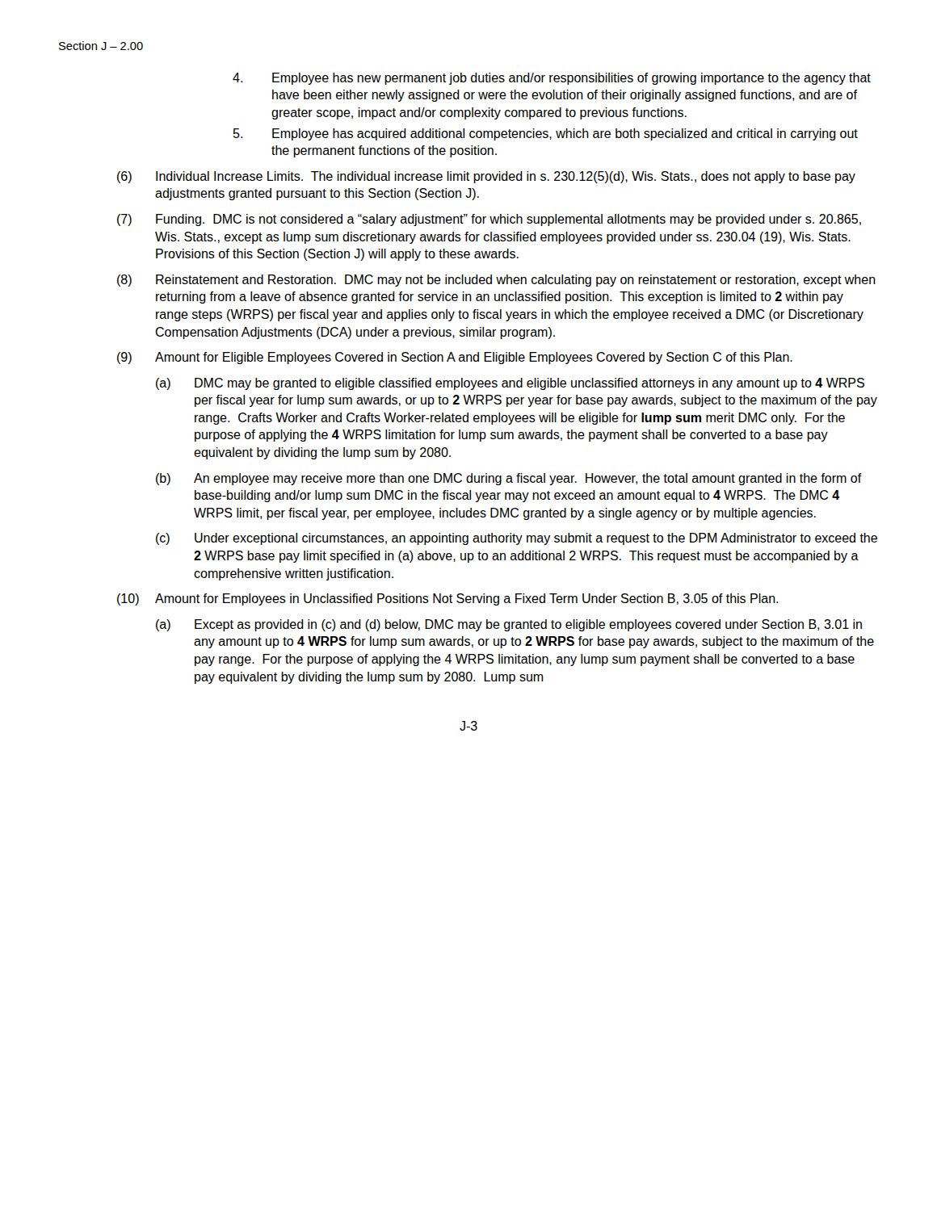Section J – 2.00
4.
Employee has new permanent job duties and/or responsibilities of growing importance to the agency that have been either newly assigned or were the evolution of their originally assigned functions, and are of greater scope, impact and/or complexity compared to previous functions.
5.
Employee has acquired additional competencies, which are both specialized and critical in carrying out the permanent functions of the position.
(6)
Individual Increase Limits. The individual increase limit provided in s. 230.12(5)(d), Wis. Stats., does not apply to base pay adjustments granted pursuant to this Section (Section J).
(7)
Funding. DMC is not considered a “salary adjustment” for which supplemental allotments may be provided under s. 20.865, Wis. Stats., except as lump sum discretionary awards for classified employees provided under ss. 230.04 (19), Wis. Stats. Provisions of this Section (Section J) will apply to these awards.
(8)
Reinstatement and Restoration. DMC may not be included when calculating pay on reinstatement or restoration, except when returning from a leave of absence granted for service in an unclassified position. This exception is limited to 2 within pay range steps (WRPS) per fiscal year and applies only to fiscal years in which the employee received a DMC (or Discretionary Compensation Adjustments (DCA) under a previous, similar program).
(9)
Amount for Eligible Employees Covered in Section A and Eligible Employees Covered by Section C of this Plan.
(a)
DMC may be granted to eligible classified employees and eligible unclassified attorneys in any amount up to 4 WRPS per fiscal year for lump sum awards, or up to 2 WRPS per year for base pay awards, subject to the maximum of the pay range. Crafts Worker and Crafts Worker-related employees will be eligible for lump sum merit DMC only. For the purpose of applying the 4 WRPS limitation for lump sum awards, the payment shall be converted to a base pay equivalent by dividing the lump sum by 2080.
(b)
An employee may receive more than one DMC during a fiscal year. However, the total amount granted in the form of base-building and/or lump sum DMC in the fiscal year may not exceed an amount equal to 4 WRPS. The DMC 4 WRPS limit, per fiscal year, per employee, includes DMC granted by a single agency or by multiple agencies.
(c)
Under exceptional circumstances, an appointing authority may submit a request to the DPM Administrator to exceed the 2 WRPS base pay limit specified in (a) above, up to an additional 2 WRPS. This request must be accompanied by a comprehensive written justification.
(10)
Amount for Employees in Unclassified Positions Not Serving a Fixed Term Under Section B, 3.05 of this Plan.
(a)
Except as provided in (c) and (d) below, DMC may be granted to eligible employees covered under Section B, 3.01 in any amount up to 4 WRPS for lump sum awards, or up to 2 WRPS for base pay awards, subject to the maximum of the pay range. For the purpose of applying the 4 WRPS limitation, any lump sum payment shall be converted to a base pay equivalent by dividing the lump sum by 2080. Lump sum
J-3